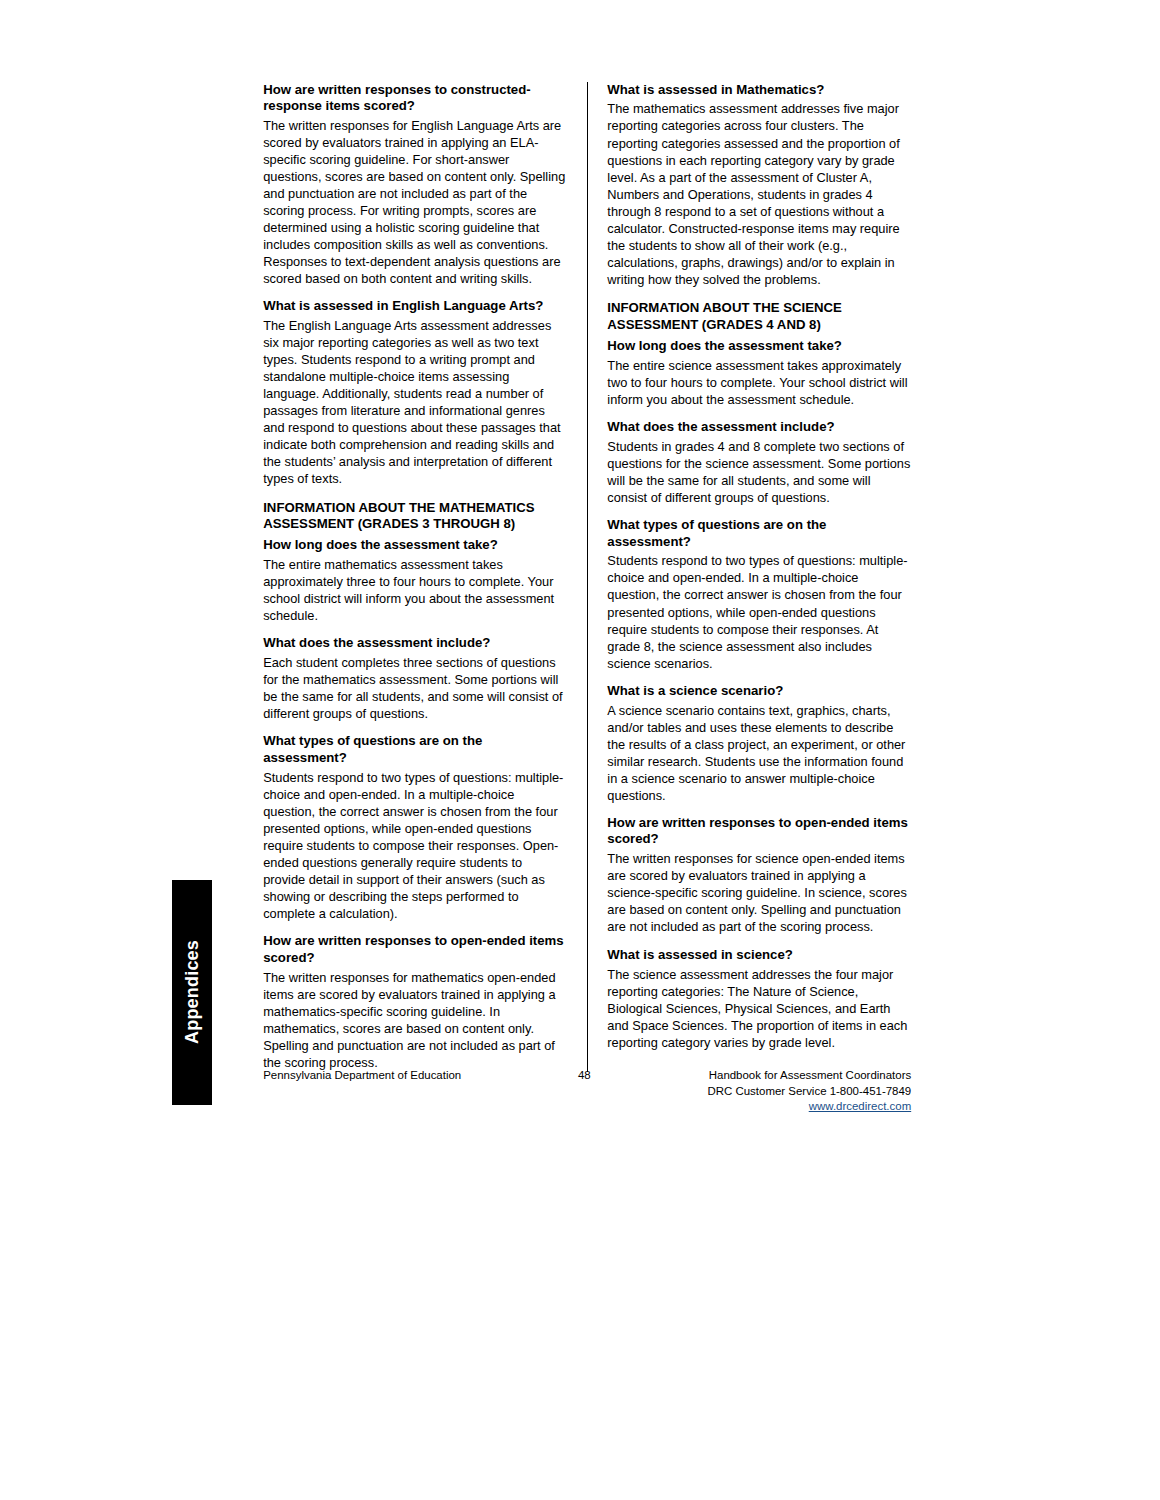Appendices
How are written responses to constructed-response items scored?
The written responses for English Language Arts are scored by evaluators trained in applying an ELA-specific scoring guideline. For short-answer questions, scores are based on content only. Spelling and punctuation are not included as part of the scoring process. For writing prompts, scores are determined using a holistic scoring guideline that includes composition skills as well as conventions. Responses to text-dependent analysis questions are scored based on both content and writing skills.
What is assessed in English Language Arts?
The English Language Arts assessment addresses six major reporting categories as well as two text types. Students respond to a writing prompt and standalone multiple-choice items assessing language. Additionally, students read a number of passages from literature and informational genres and respond to questions about these passages that indicate both comprehension and reading skills and the students’ analysis and interpretation of different types of texts.
Information about the Mathematics Assessment (grades 3 through 8)
How long does the assessment take?
The entire mathematics assessment takes approximately three to four hours to complete. Your school district will inform you about the assessment schedule.
What does the assessment include?
Each student completes three sections of questions for the mathematics assessment. Some portions will be the same for all students, and some will consist of different groups of questions.
What types of questions are on the assessment?
Students respond to two types of questions: multiple-choice and open-ended. In a multiple-choice question, the correct answer is chosen from the four presented options, while open-ended questions require students to compose their responses. Open-ended questions generally require students to provide detail in support of their answers (such as showing or describing the steps performed to complete a calculation).
How are written responses to open-ended items scored?
The written responses for mathematics open-ended items are scored by evaluators trained in applying a mathematics-specific scoring guideline. In mathematics, scores are based on content only. Spelling and punctuation are not included as part of the scoring process.
What is assessed in Mathematics?
The mathematics assessment addresses five major reporting categories across four clusters. The reporting categories assessed and the proportion of questions in each reporting category vary by grade level. As a part of the assessment of Cluster A, Numbers and Operations, students in grades 4 through 8 respond to a set of questions without a calculator. Constructed-response items may require the students to show all of their work (e.g., calculations, graphs, drawings) and/or to explain in writing how they solved the problems.
Information about the Science Assessment (grades 4 and 8)
How long does the assessment take?
The entire science assessment takes approximately two to four hours to complete. Your school district will inform you about the assessment schedule.
What does the assessment include?
Students in grades 4 and 8 complete two sections of questions for the science assessment. Some portions will be the same for all students, and some will consist of different groups of questions.
What types of questions are on the assessment?
Students respond to two types of questions: multiple-choice and open-ended. In a multiple-choice question, the correct answer is chosen from the four presented options, while open-ended questions require students to compose their responses. At grade 8, the science assessment also includes science scenarios.
What is a science scenario?
A science scenario contains text, graphics, charts, and/or tables and uses these elements to describe the results of a class project, an experiment, or other similar research. Students use the information found in a science scenario to answer multiple-choice questions.
How are written responses to open-ended items scored?
The written responses for science open-ended items are scored by evaluators trained in applying a science-specific scoring guideline. In science, scores are based on content only. Spelling and punctuation are not included as part of the scoring process.
What is assessed in science?
The science assessment addresses the four major reporting categories: The Nature of Science, Biological Sciences, Physical Sciences, and Earth and Space Sciences. The proportion of items in each reporting category varies by grade level.
Pennsylvania Department of Education
48
Handbook for Assessment Coordinators
DRC Customer Service 1-800-451-7849
www.drcedirect.com